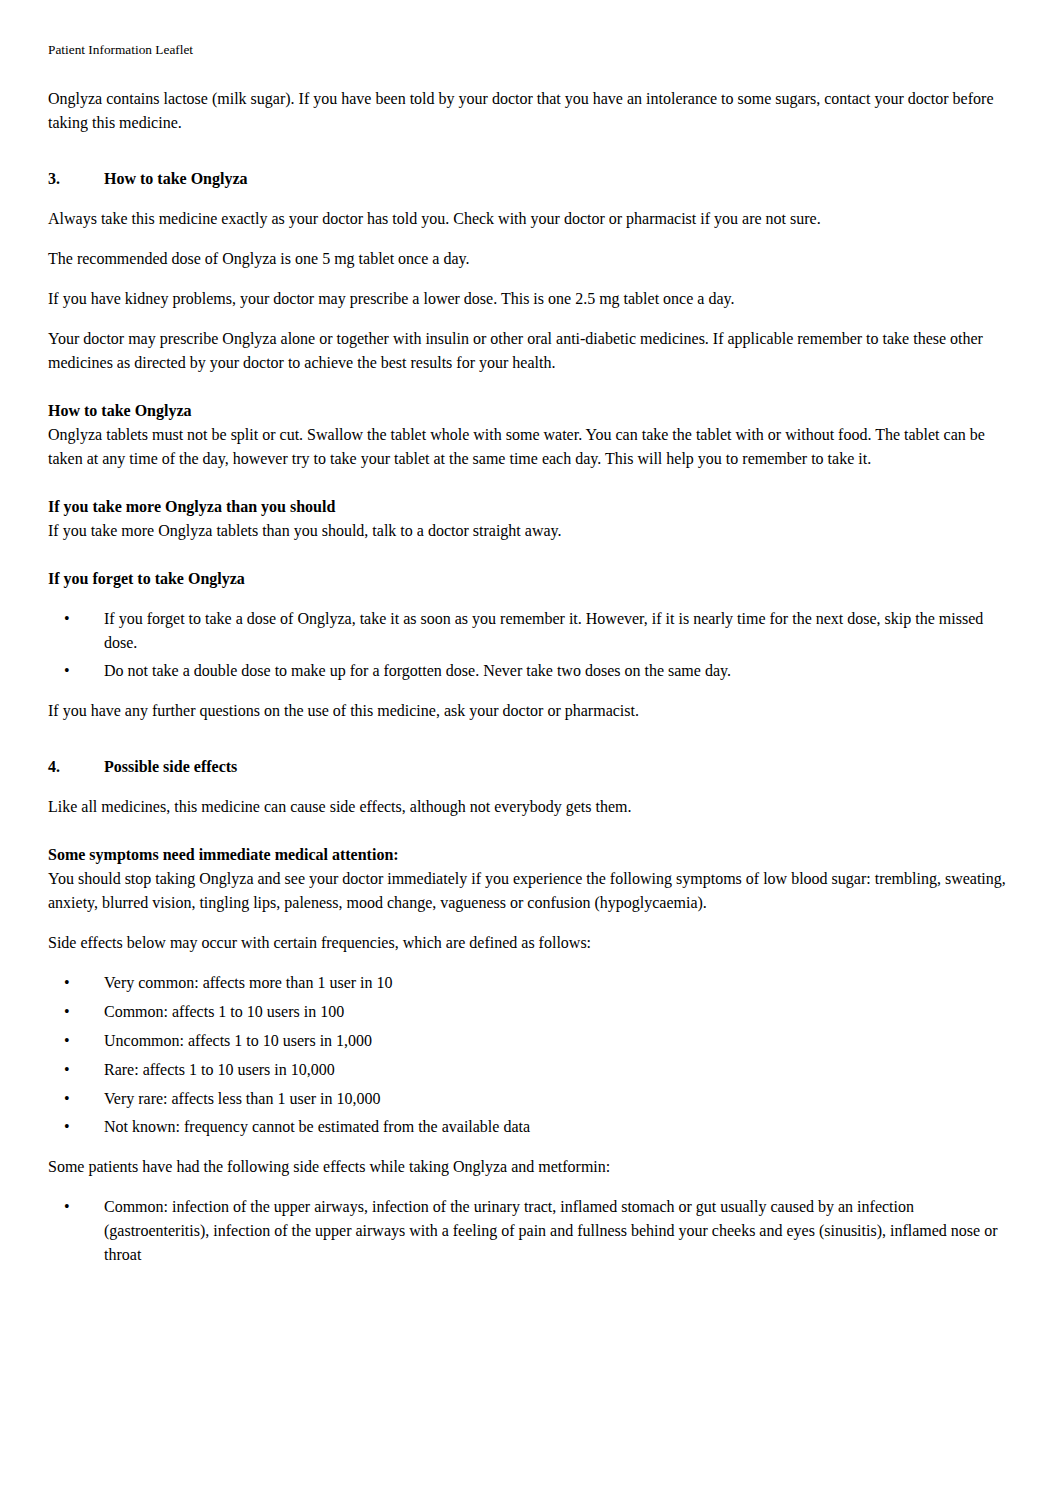Patient Information Leaflet
Onglyza contains lactose (milk sugar). If you have been told by your doctor that you have an intolerance to some sugars, contact your doctor before taking this medicine.
3. How to take Onglyza
Always take this medicine exactly as your doctor has told you. Check with your doctor or pharmacist if you are not sure.
The recommended dose of Onglyza is one 5 mg tablet once a day.
If you have kidney problems, your doctor may prescribe a lower dose. This is one 2.5 mg tablet once a day.
Your doctor may prescribe Onglyza alone or together with insulin or other oral anti-diabetic medicines. If applicable remember to take these other medicines as directed by your doctor to achieve the best results for your health.
How to take Onglyza
Onglyza tablets must not be split or cut. Swallow the tablet whole with some water. You can take the tablet with or without food. The tablet can be taken at any time of the day, however try to take your tablet at the same time each day. This will help you to remember to take it.
If you take more Onglyza than you should
If you take more Onglyza tablets than you should, talk to a doctor straight away.
If you forget to take Onglyza
If you forget to take a dose of Onglyza, take it as soon as you remember it. However, if it is nearly time for the next dose, skip the missed dose.
Do not take a double dose to make up for a forgotten dose. Never take two doses on the same day.
If you have any further questions on the use of this medicine, ask your doctor or pharmacist.
4. Possible side effects
Like all medicines, this medicine can cause side effects, although not everybody gets them.
Some symptoms need immediate medical attention:
You should stop taking Onglyza and see your doctor immediately if you experience the following symptoms of low blood sugar: trembling, sweating, anxiety, blurred vision, tingling lips, paleness, mood change, vagueness or confusion (hypoglycaemia).
Side effects below may occur with certain frequencies, which are defined as follows:
Very common: affects more than 1 user in 10
Common: affects 1 to 10 users in 100
Uncommon: affects 1 to 10 users in 1,000
Rare: affects 1 to 10 users in 10,000
Very rare: affects less than 1 user in 10,000
Not known: frequency cannot be estimated from the available data
Some patients have had the following side effects while taking Onglyza and metformin:
Common: infection of the upper airways, infection of the urinary tract, inflamed stomach or gut usually caused by an infection (gastroenteritis), infection of the upper airways with a feeling of pain and fullness behind your cheeks and eyes (sinusitis), inflamed nose or throat